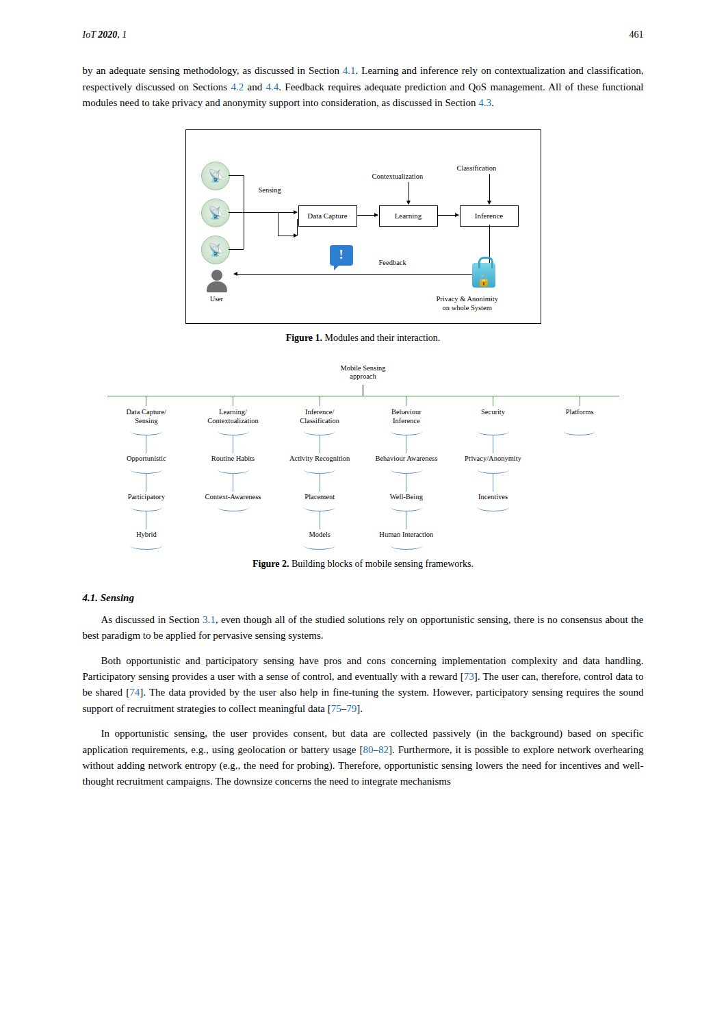IoT 2020, 1 461
by an adequate sensing methodology, as discussed in Section 4.1. Learning and inference rely on contextualization and classification, respectively discussed on Sections 4.2 and 4.4. Feedback requires adequate prediction and QoS management. All of these functional modules need to take privacy and anonymity support into consideration, as discussed in Section 4.3.
User
Data Capture
Learning
Inference
Sensing
Contextualization
Classification
Feedback
Privacy & Anonimity
on whole System
!
Figure 1. Modules and their interaction.
Mobile Sensing
approach
Data Capture/
Sensing
Opportunistic
Participatory
Hybrid
Learning/
Contextualization
Routine Habits
Context-Awareness
Inference/
Classification
Activity Recognition
Placement
Models
Behaviour
Inference
Behaviour Awareness
Well-Being
Human Interaction
Security
Privacy/Anonymity
Incentives
Platforms
Figure 2. Building blocks of mobile sensing frameworks.
4.1. Sensing
As discussed in Section 3.1, even though all of the studied solutions rely on opportunistic sensing, there is no consensus about the best paradigm to be applied for pervasive sensing systems.
Both opportunistic and participatory sensing have pros and cons concerning implementation complexity and data handling. Participatory sensing provides a user with a sense of control, and eventually with a reward [73]. The user can, therefore, control data to be shared [74]. The data provided by the user also help in fine-tuning the system. However, participatory sensing requires the sound support of recruitment strategies to collect meaningful data [75–79].
In opportunistic sensing, the user provides consent, but data are collected passively (in the background) based on specific application requirements, e.g., using geolocation or battery usage [80–82]. Furthermore, it is possible to explore network overhearing without adding network entropy (e.g., the need for probing). Therefore, opportunistic sensing lowers the need for incentives and well-thought recruitment campaigns. The downsize concerns the need to integrate mechanisms